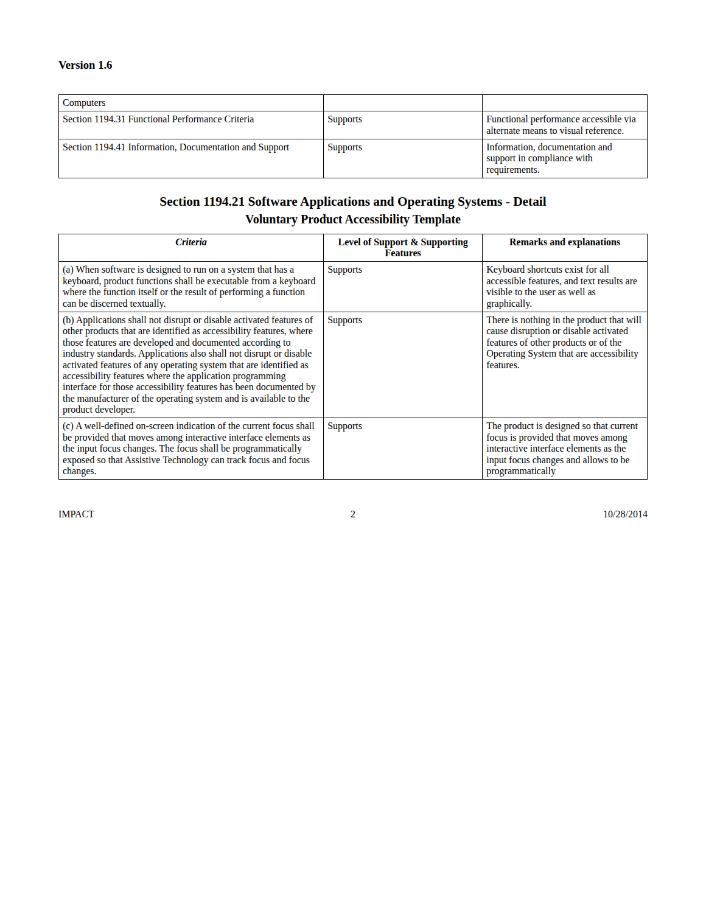Version 1.6
| Computers | | |
| Section 1194.31 Functional Performance Criteria | Supports | Functional performance accessible via alternate means to visual reference. |
| Section 1194.41 Information, Documentation and Support | Supports | Information, documentation and support in compliance with requirements. |
Section 1194.21 Software Applications and Operating Systems - Detail
Voluntary Product Accessibility Template
| Criteria | Level of Support & Supporting Features | Remarks and explanations |
| --- | --- | --- |
| (a) When software is designed to run on a system that has a keyboard, product functions shall be executable from a keyboard where the function itself or the result of performing a function can be discerned textually. | Supports | Keyboard shortcuts exist for all accessible features, and text results are visible to the user as well as graphically. |
| (b) Applications shall not disrupt or disable activated features of other products that are identified as accessibility features, where those features are developed and documented according to industry standards. Applications also shall not disrupt or disable activated features of any operating system that are identified as accessibility features where the application programming interface for those accessibility features has been documented by the manufacturer of the operating system and is available to the product developer. | Supports | There is nothing in the product that will cause disruption or disable activated features of other products or of the Operating System that are accessibility features. |
| (c) A well-defined on-screen indication of the current focus shall be provided that moves among interactive interface elements as the input focus changes. The focus shall be programmatically exposed so that Assistive Technology can track focus and focus changes. | Supports | The product is designed so that current focus is provided that moves among interactive interface elements as the input focus changes and allows to be programmatically |
IMPACT 2 10/28/2014